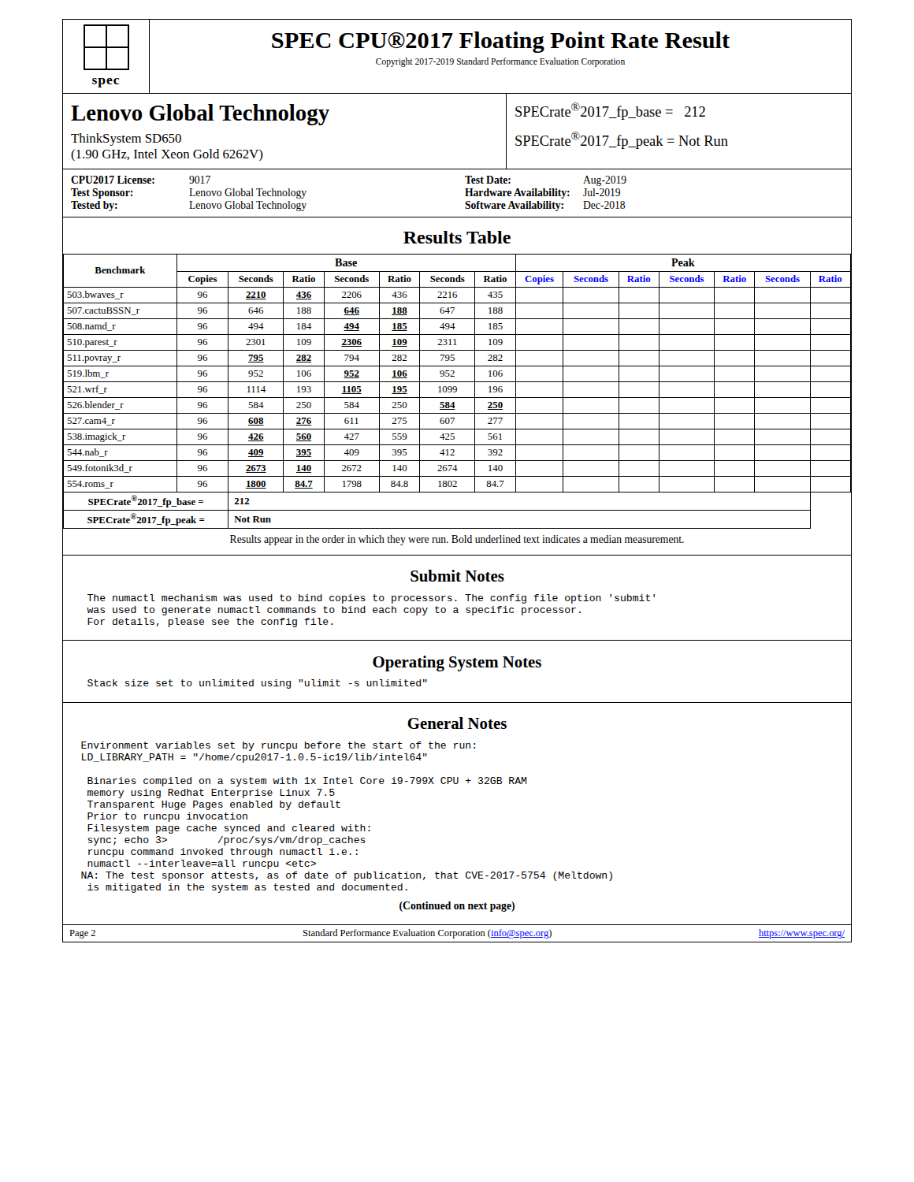spec
SPEC CPU®2017 Floating Point Rate Result
Copyright 2017-2019 Standard Performance Evaluation Corporation
Lenovo Global Technology
ThinkSystem SD650
(1.90 GHz, Intel Xeon Gold 6262V)
SPECrate®2017_fp_base = 212
SPECrate®2017_fp_peak = Not Run
CPU2017 License: 9017
Test Sponsor: Lenovo Global Technology
Tested by: Lenovo Global Technology
Test Date: Aug-2019
Hardware Availability: Jul-2019
Software Availability: Dec-2018
Results Table
| Benchmark | Base | Peak |
| --- | --- | --- |
| Copies | Seconds | Ratio | Seconds | Ratio | Seconds | Ratio | Copies | Seconds | Ratio | Seconds | Ratio | Seconds | Ratio |
| 503.bwaves_r | 96 | 2210 | 436 | 2206 | 436 | 2216 | 435 | | | | | | | |
| 507.cactuBSSN_r | 96 | 646 | 188 | 646 | 188 | 647 | 188 | | | | | | | |
| 508.namd_r | 96 | 494 | 184 | 494 | 185 | 494 | 185 | | | | | | | |
| 510.parest_r | 96 | 2301 | 109 | 2306 | 109 | 2311 | 109 | | | | | | | |
| 511.povray_r | 96 | 795 | 282 | 794 | 282 | 795 | 282 | | | | | | | |
| 519.lbm_r | 96 | 952 | 106 | 952 | 106 | 952 | 106 | | | | | | | |
| 521.wrf_r | 96 | 1114 | 193 | 1105 | 195 | 1099 | 196 | | | | | | | |
| 526.blender_r | 96 | 584 | 250 | 584 | 250 | 584 | 250 | | | | | | | |
| 527.cam4_r | 96 | 608 | 276 | 611 | 275 | 607 | 277 | | | | | | | |
| 538.imagick_r | 96 | 426 | 560 | 427 | 559 | 425 | 561 | | | | | | | |
| 544.nab_r | 96 | 409 | 395 | 409 | 395 | 412 | 392 | | | | | | | |
| 549.fotonik3d_r | 96 | 2673 | 140 | 2672 | 140 | 2674 | 140 | | | | | | | |
| 554.roms_r | 96 | 1800 | 84.7 | 1798 | 84.8 | 1802 | 84.7 | | | | | | | |
| SPECrate ® 2017_fp_base = | 212 |
| SPECrate ® 2017_fp_peak = | Not Run |
Results appear in the order in which they were run. Bold underlined text indicates a median measurement.
Submit Notes
 The numactl mechanism was used to bind copies to processors. The config file option 'submit'
 was used to generate numactl commands to bind each copy to a specific processor.
 For details, please see the config file.
Operating System Notes
 Stack size set to unlimited using "ulimit -s unlimited"
General Notes
Environment variables set by runcpu before the start of the run:
LD_LIBRARY_PATH = "/home/cpu2017-1.0.5-ic19/lib/intel64"

 Binaries compiled on a system with 1x Intel Core i9-799X CPU + 32GB RAM
 memory using Redhat Enterprise Linux 7.5
 Transparent Huge Pages enabled by default
 Prior to runcpu invocation
 Filesystem page cache synced and cleared with:
 sync; echo 3>        /proc/sys/vm/drop_caches
 runcpu command invoked through numactl i.e.:
 numactl --interleave=all runcpu <etc>
NA: The test sponsor attests, as of date of publication, that CVE-2017-5754 (Meltdown)
 is mitigated in the system as tested and documented.
(Continued on next page)
Page 2 Standard Performance Evaluation Corporation (info@spec.org) https://www.spec.org/